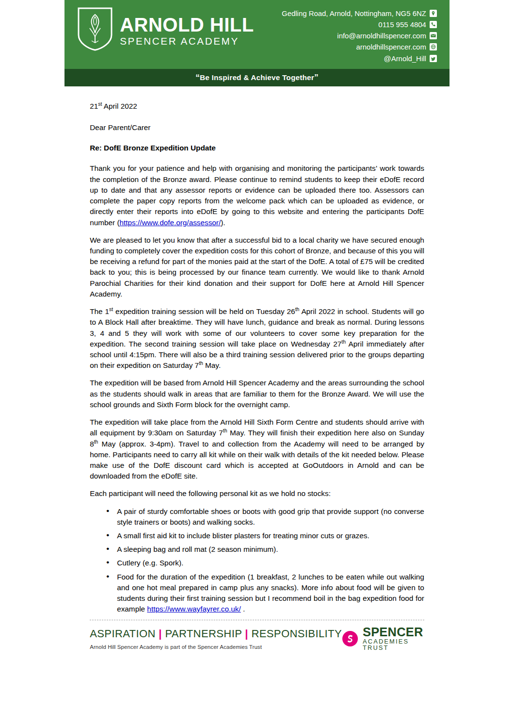ARNOLD HILL
SPENCER ACADEMY
Gedling Road, Arnold, Nottingham, NG5 6NZ
0115 955 4804
info@arnoldhillspencer.com
arnoldhillspencer.com
@Arnold_Hill
“Be Inspired & Achieve Together”
21st April 2022
Dear Parent/Carer
Re: DofE Bronze Expedition Update
Thank you for your patience and help with organising and monitoring the participants’ work towards the completion of the Bronze award. Please continue to remind students to keep their eDofE record up to date and that any assessor reports or evidence can be uploaded there too. Assessors can complete the paper copy reports from the welcome pack which can be uploaded as evidence, or directly enter their reports into eDofE by going to this website and entering the participants DofE number (https://www.dofe.org/assessor/).
We are pleased to let you know that after a successful bid to a local charity we have secured enough funding to completely cover the expedition costs for this cohort of Bronze, and because of this you will be receiving a refund for part of the monies paid at the start of the DofE. A total of £75 will be credited back to you; this is being processed by our finance team currently. We would like to thank Arnold Parochial Charities for their kind donation and their support for DofE here at Arnold Hill Spencer Academy.
The 1st expedition training session will be held on Tuesday 26th April 2022 in school. Students will go to A Block Hall after breaktime. They will have lunch, guidance and break as normal. During lessons 3, 4 and 5 they will work with some of our volunteers to cover some key preparation for the expedition. The second training session will take place on Wednesday 27th April immediately after school until 4:15pm. There will also be a third training session delivered prior to the groups departing on their expedition on Saturday 7th May.
The expedition will be based from Arnold Hill Spencer Academy and the areas surrounding the school as the students should walk in areas that are familiar to them for the Bronze Award. We will use the school grounds and Sixth Form block for the overnight camp.
The expedition will take place from the Arnold Hill Sixth Form Centre and students should arrive with all equipment by 9:30am on Saturday 7th May. They will finish their expedition here also on Sunday 8th May (approx. 3-4pm). Travel to and collection from the Academy will need to be arranged by home. Participants need to carry all kit while on their walk with details of the kit needed below. Please make use of the DofE discount card which is accepted at GoOutdoors in Arnold and can be downloaded from the eDofE site.
Each participant will need the following personal kit as we hold no stocks:
A pair of sturdy comfortable shoes or boots with good grip that provide support (no converse style trainers or boots) and walking socks.
A small first aid kit to include blister plasters for treating minor cuts or grazes.
A sleeping bag and roll mat (2 season minimum).
Cutlery (e.g. Spork).
Food for the duration of the expedition (1 breakfast, 2 lunches to be eaten while out walking and one hot meal prepared in camp plus any snacks). More info about food will be given to students during their first training session but I recommend boil in the bag expedition food for example https://www.wayfayrer.co.uk/ .
ASPIRATION | PARTNERSHIP | RESPONSIBILITY
Arnold Hill Spencer Academy is part of the Spencer Academies Trust
SPENCER
ACADEMIES TRUST